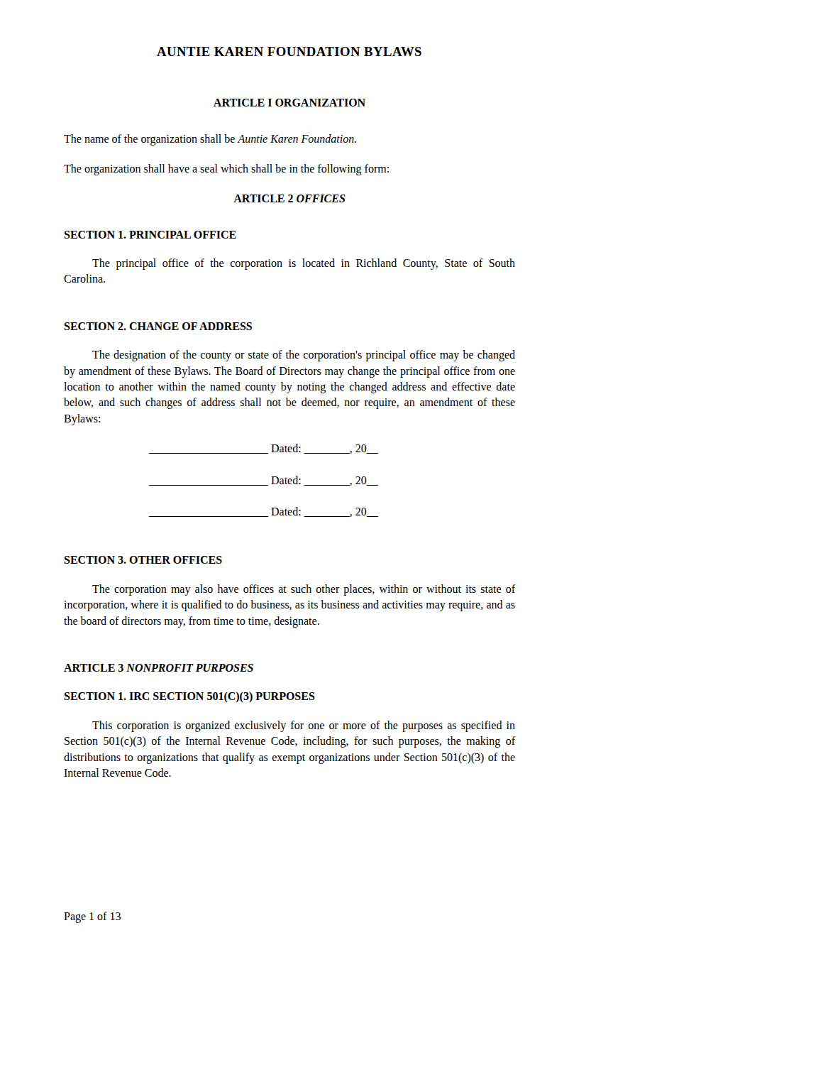AUNTIE KAREN FOUNDATION BYLAWS
ARTICLE I ORGANIZATION
The name of the organization shall be Auntie Karen Foundation.
The organization shall have a seal which shall be in the following form:
ARTICLE 2 OFFICES
SECTION 1. PRINCIPAL OFFICE
The principal office of the corporation is located in Richland County, State of South Carolina.
SECTION 2. CHANGE OF ADDRESS
The designation of the county or state of the corporation's principal office may be changed by amendment of these Bylaws. The Board of Directors may change the principal office from one location to another within the named county by noting the changed address and effective date below, and such changes of address shall not be deemed, nor require, an amendment of these Bylaws:
_____________________ Dated: ________, 20__
_____________________ Dated: ________, 20__
_____________________ Dated: ________, 20__
SECTION 3. OTHER OFFICES
The corporation may also have offices at such other places, within or without its state of incorporation, where it is qualified to do business, as its business and activities may require, and as the board of directors may, from time to time, designate.
ARTICLE 3 NONPROFIT PURPOSES
SECTION 1. IRC SECTION 501(C)(3) PURPOSES
This corporation is organized exclusively for one or more of the purposes as specified in Section 501(c)(3) of the Internal Revenue Code, including, for such purposes, the making of distributions to organizations that qualify as exempt organizations under Section 501(c)(3) of the Internal Revenue Code.
Page 1 of 13